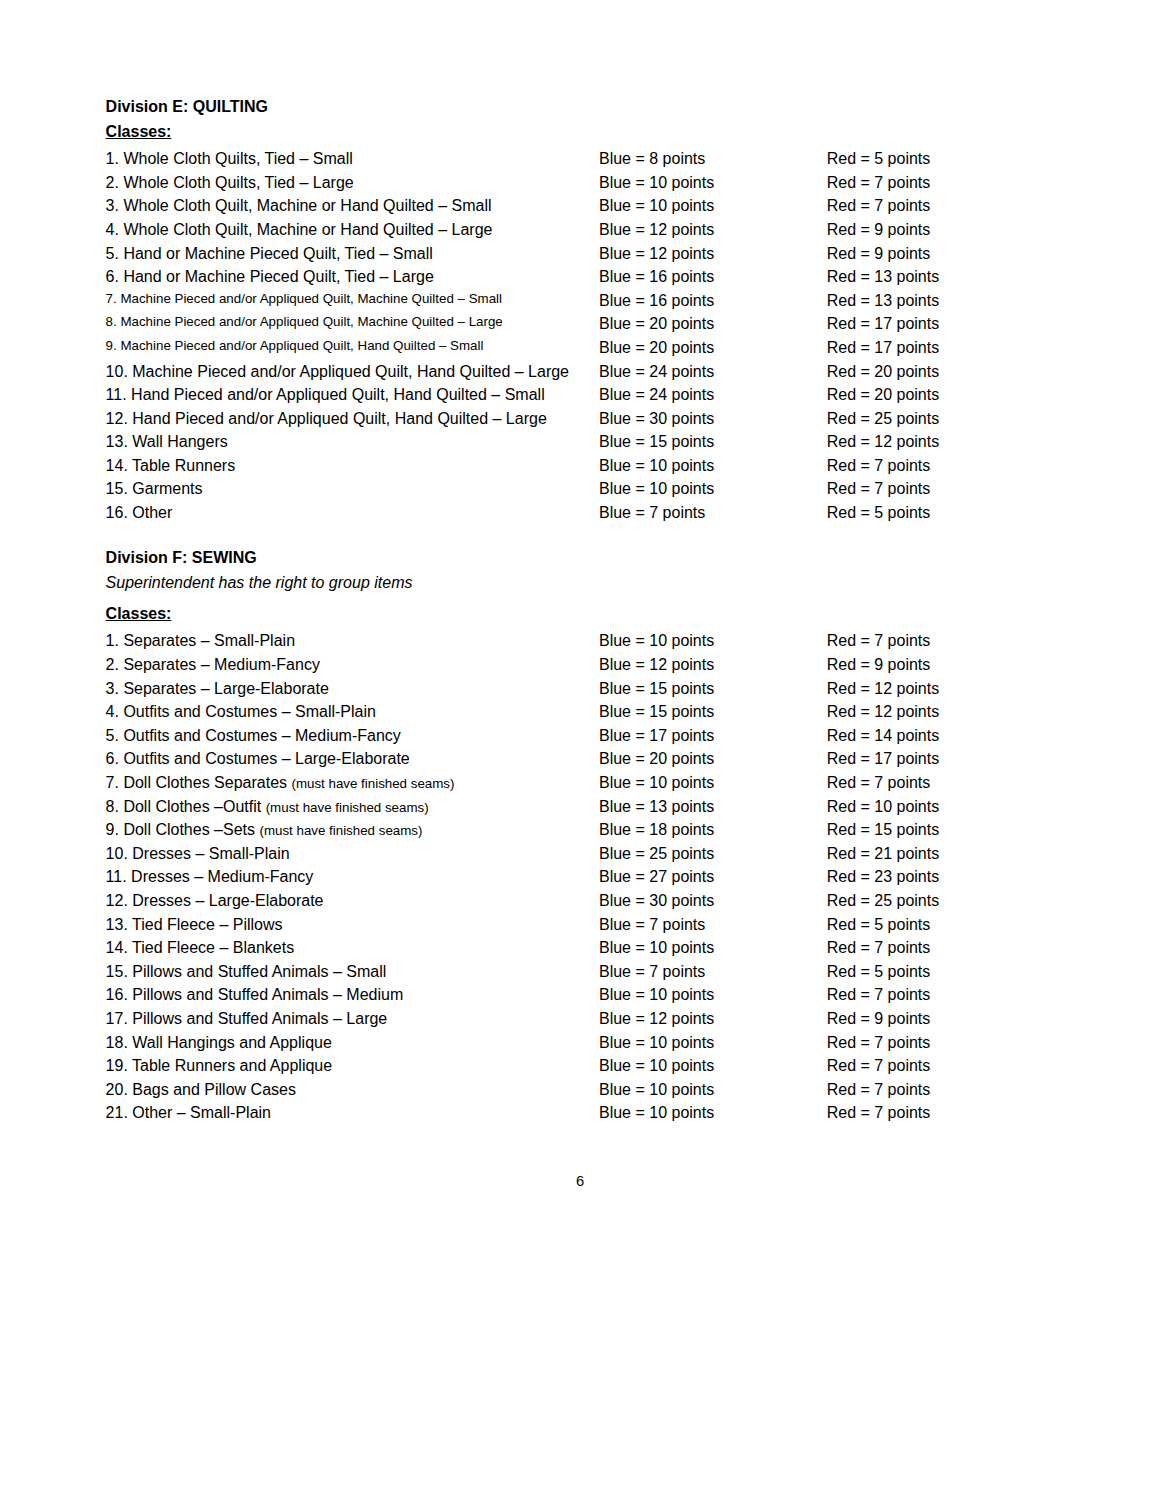Division E: QUILTING
Classes:
| 1. Whole Cloth Quilts, Tied – Small | Blue = 8 points | Red = 5 points |
| 2. Whole Cloth Quilts, Tied – Large | Blue = 10 points | Red = 7 points |
| 3. Whole Cloth Quilt, Machine or Hand Quilted – Small | Blue = 10 points | Red = 7 points |
| 4. Whole Cloth Quilt, Machine or Hand Quilted – Large | Blue = 12 points | Red = 9 points |
| 5. Hand or Machine Pieced Quilt, Tied – Small | Blue = 12 points | Red = 9 points |
| 6. Hand or Machine Pieced Quilt, Tied – Large | Blue = 16 points | Red = 13 points |
| 7. Machine Pieced and/or Appliqued Quilt, Machine Quilted – Small | Blue = 16 points | Red = 13 points |
| 8. Machine Pieced and/or Appliqued Quilt, Machine Quilted – Large | Blue = 20 points | Red = 17 points |
| 9. Machine Pieced and/or Appliqued Quilt, Hand Quilted – Small | Blue = 20 points | Red = 17 points |
| 10. Machine Pieced and/or Appliqued Quilt, Hand Quilted – Large | Blue = 24 points | Red = 20 points |
| 11. Hand Pieced and/or Appliqued Quilt, Hand Quilted – Small | Blue = 24 points | Red = 20 points |
| 12. Hand Pieced and/or Appliqued Quilt, Hand Quilted – Large | Blue = 30 points | Red = 25 points |
| 13. Wall Hangers | Blue = 15 points | Red = 12 points |
| 14. Table Runners | Blue = 10 points | Red = 7 points |
| 15. Garments | Blue = 10 points | Red = 7 points |
| 16. Other | Blue = 7 points | Red = 5 points |
Division F: SEWING
Superintendent has the right to group items
Classes:
| 1. Separates – Small-Plain | Blue = 10 points | Red = 7 points |
| 2. Separates – Medium-Fancy | Blue = 12 points | Red = 9 points |
| 3. Separates – Large-Elaborate | Blue = 15 points | Red = 12 points |
| 4. Outfits and Costumes – Small-Plain | Blue = 15 points | Red = 12 points |
| 5. Outfits and Costumes – Medium-Fancy | Blue = 17 points | Red = 14 points |
| 6. Outfits and Costumes – Large-Elaborate | Blue = 20 points | Red = 17 points |
| 7. Doll Clothes Separates (must have finished seams) | Blue = 10 points | Red = 7 points |
| 8. Doll Clothes –Outfit (must have finished seams) | Blue = 13 points | Red = 10 points |
| 9. Doll Clothes –Sets (must have finished seams) | Blue = 18 points | Red = 15 points |
| 10. Dresses – Small-Plain | Blue = 25 points | Red = 21 points |
| 11. Dresses – Medium-Fancy | Blue = 27 points | Red = 23 points |
| 12. Dresses – Large-Elaborate | Blue = 30 points | Red = 25 points |
| 13. Tied Fleece – Pillows | Blue = 7 points | Red = 5 points |
| 14. Tied Fleece – Blankets | Blue = 10 points | Red = 7 points |
| 15. Pillows and Stuffed Animals – Small | Blue = 7 points | Red = 5 points |
| 16. Pillows and Stuffed Animals – Medium | Blue = 10 points | Red = 7 points |
| 17. Pillows and Stuffed Animals – Large | Blue = 12 points | Red = 9 points |
| 18. Wall Hangings and Applique | Blue = 10 points | Red = 7 points |
| 19. Table Runners and Applique | Blue = 10 points | Red = 7 points |
| 20. Bags and Pillow Cases | Blue = 10 points | Red = 7 points |
| 21. Other – Small-Plain | Blue = 10 points | Red = 7 points |
6